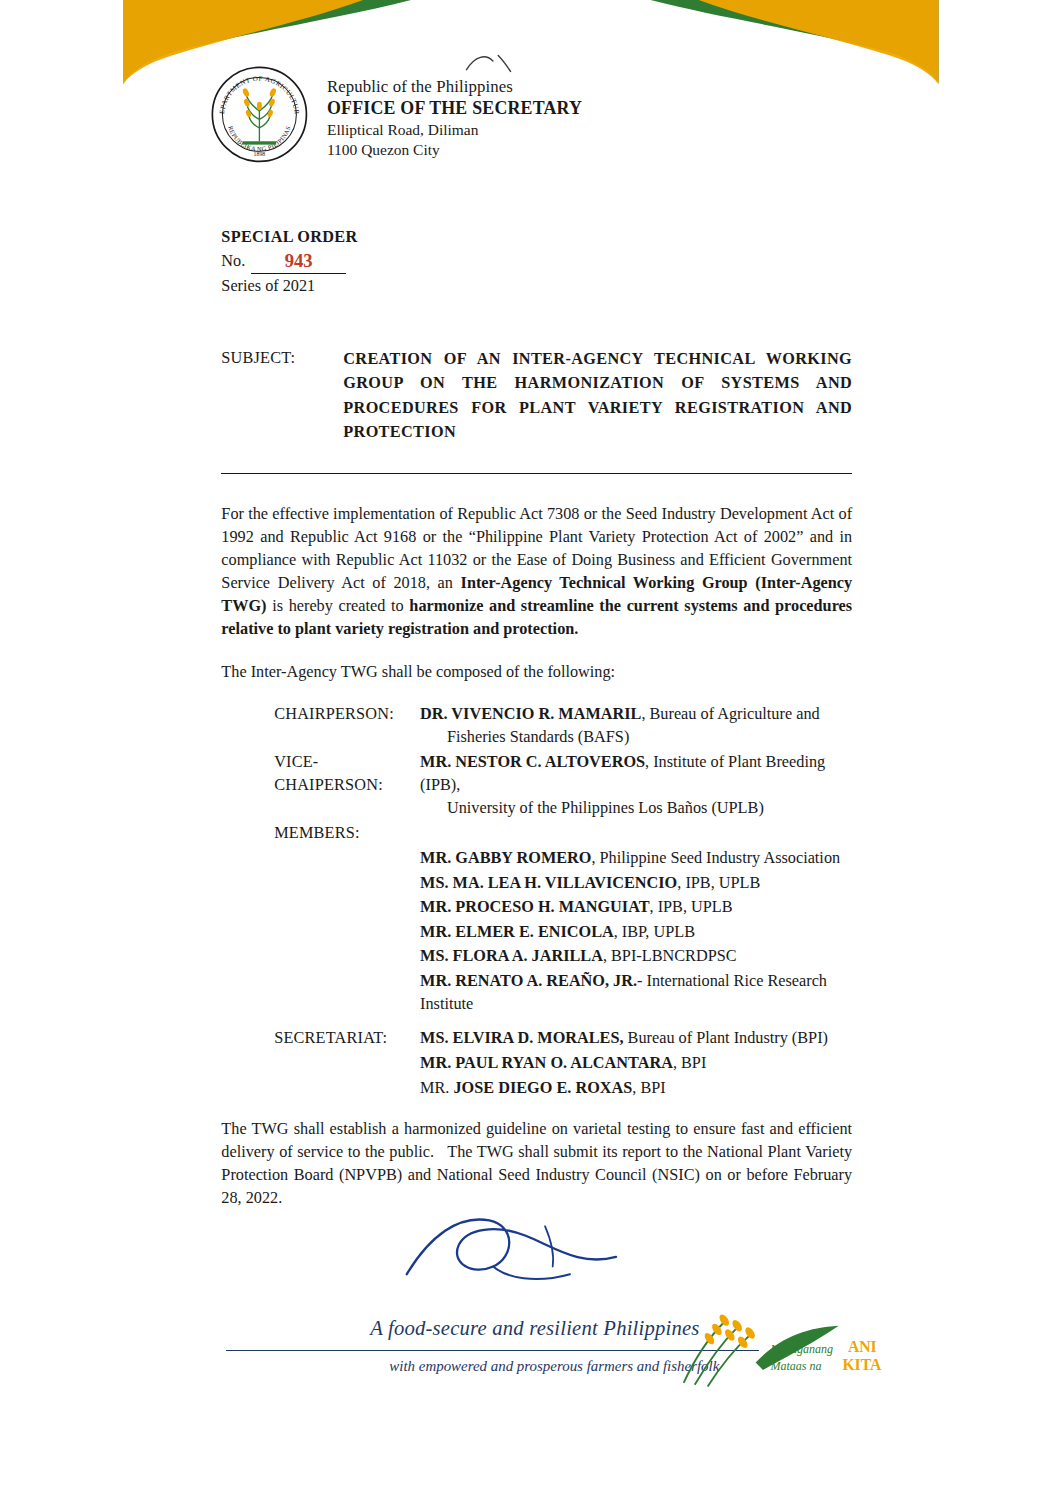DEPARTMENT OF AGRICULTURE REPUBLIKA NG PILIPINAS 1898
Republic of the Philippines
OFFICE OF THE SECRETARY
Elliptical Road, Diliman
1100 Quezon City
SPECIAL ORDER
No. 943
Series of 2021
SUBJECT:
Creation of an Inter-Agency Technical Working Group on the Harmonization of Systems and Procedures for Plant Variety Registration and Protection
For the effective implementation of Republic Act 7308 or the Seed Industry Development Act of 1992 and Republic Act 9168 or the “Philippine Plant Variety Protection Act of 2002” and in compliance with Republic Act 11032 or the Ease of Doing Business and Efficient Government Service Delivery Act of 2018, an Inter-Agency Technical Working Group (Inter-Agency TWG) is hereby created to harmonize and streamline the current systems and procedures relative to plant variety registration and protection.
The Inter-Agency TWG shall be composed of the following:
CHAIRPERSON:
DR. VIVENCIO R. MAMARIL, Bureau of Agriculture and Fisheries Standards (BAFS)
VICE-CHAIPERSON:
MR. NESTOR C. ALTOVEROS, Institute of Plant Breeding (IPB), University of the Philippines Los Baños (UPLB)
MEMBERS:
MR. GABBY ROMERO, Philippine Seed Industry Association
MS. MA. LEA H. VILLAVICENCIO, IPB, UPLB
MR. PROCESO H. MANGUIAT, IPB, UPLB
MR. ELMER E. ENICOLA, IBP, UPLB
MS. FLORA A. JARILLA, BPI-LBNCRDPSC
MR. RENATO A. REAÑO, JR.- International Rice Research Institute
SECRETARIAT:
MS. ELVIRA D. MORALES, Bureau of Plant Industry (BPI)
MR. PAUL RYAN O. ALCANTARA, BPI
MR. JOSE DIEGO E. ROXAS, BPI
The TWG shall establish a harmonized guideline on varietal testing to ensure fast and efficient delivery of service to the public. The TWG shall submit its report to the National Plant Variety Protection Board (NPVPB) and National Seed Industry Council (NSIC) on or before February 28, 2022.
A food-secure and resilient Philippines
with empowered and prosperous farmers and fisherfolk
Masaganang ANI Mataas na KITA